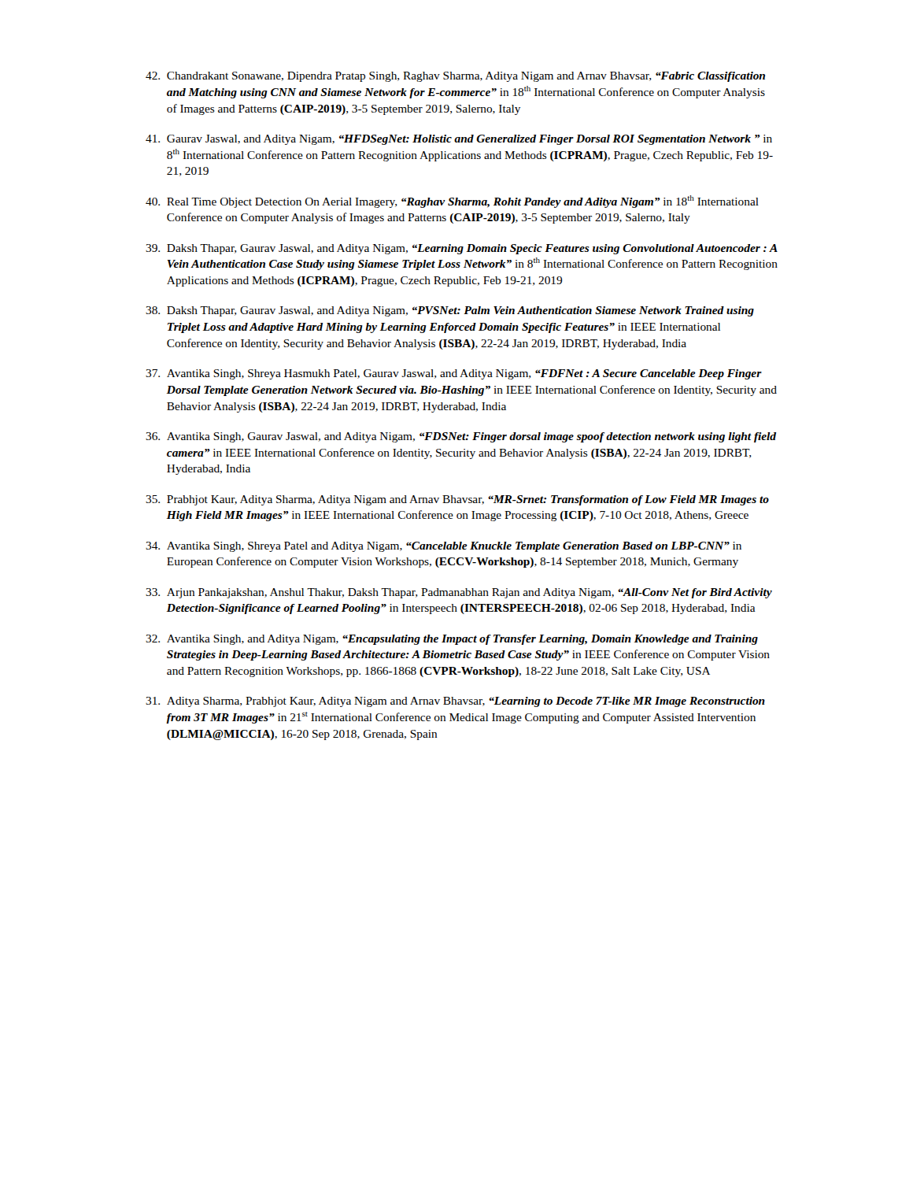42. Chandrakant Sonawane, Dipendra Pratap Singh, Raghav Sharma, Aditya Nigam and Arnav Bhavsar, “Fabric Classification and Matching using CNN and Siamese Network for E-commerce” in 18th International Conference on Computer Analysis of Images and Patterns (CAIP-2019), 3-5 September 2019, Salerno, Italy
41. Gaurav Jaswal, and Aditya Nigam, “HFDSegNet: Holistic and Generalized Finger Dorsal ROI Segmentation Network ” in 8th International Conference on Pattern Recognition Applications and Methods (ICPRAM), Prague, Czech Republic, Feb 19-21, 2019
40. Real Time Object Detection On Aerial Imagery, “Raghav Sharma, Rohit Pandey and Aditya Nigam” in 18th International Conference on Computer Analysis of Images and Patterns (CAIP-2019), 3-5 September 2019, Salerno, Italy
39. Daksh Thapar, Gaurav Jaswal, and Aditya Nigam, “Learning Domain Specic Features using Convolutional Autoencoder : A Vein Authentication Case Study using Siamese Triplet Loss Network” in 8th International Conference on Pattern Recognition Applications and Methods (ICPRAM), Prague, Czech Republic, Feb 19-21, 2019
38. Daksh Thapar, Gaurav Jaswal, and Aditya Nigam, “PVSNet: Palm Vein Authentication Siamese Network Trained using Triplet Loss and Adaptive Hard Mining by Learning Enforced Domain Specific Features” in IEEE International Conference on Identity, Security and Behavior Analysis (ISBA), 22-24 Jan 2019, IDRBT, Hyderabad, India
37. Avantika Singh, Shreya Hasmukh Patel, Gaurav Jaswal, and Aditya Nigam, “FDFNet : A Secure Cancelable Deep Finger Dorsal Template Generation Network Secured via. Bio-Hashing” in IEEE International Conference on Identity, Security and Behavior Analysis (ISBA), 22-24 Jan 2019, IDRBT, Hyderabad, India
36. Avantika Singh, Gaurav Jaswal, and Aditya Nigam, “FDSNet: Finger dorsal image spoof detection network using light field camera” in IEEE International Conference on Identity, Security and Behavior Analysis (ISBA), 22-24 Jan 2019, IDRBT, Hyderabad, India
35. Prabhjot Kaur, Aditya Sharma, Aditya Nigam and Arnav Bhavsar, “MR-Srnet: Transformation of Low Field MR Images to High Field MR Images” in IEEE International Conference on Image Processing (ICIP), 7-10 Oct 2018, Athens, Greece
34. Avantika Singh, Shreya Patel and Aditya Nigam, “Cancelable Knuckle Template Generation Based on LBP-CNN” in European Conference on Computer Vision Workshops, (ECCV-Workshop), 8-14 September 2018, Munich, Germany
33. Arjun Pankajakshan, Anshul Thakur, Daksh Thapar, Padmanabhan Rajan and Aditya Nigam, “All-Conv Net for Bird Activity Detection-Significance of Learned Pooling” in Interspeech (INTERSPEECH-2018), 02-06 Sep 2018, Hyderabad, India
32. Avantika Singh, and Aditya Nigam, “Encapsulating the Impact of Transfer Learning, Domain Knowledge and Training Strategies in Deep-Learning Based Architecture: A Biometric Based Case Study” in IEEE Conference on Computer Vision and Pattern Recognition Workshops, pp. 1866-1868 (CVPR-Workshop), 18-22 June 2018, Salt Lake City, USA
31. Aditya Sharma, Prabhjot Kaur, Aditya Nigam and Arnav Bhavsar, “Learning to Decode 7T-like MR Image Reconstruction from 3T MR Images” in 21st International Conference on Medical Image Computing and Computer Assisted Intervention (DLMIA@MICCIA), 16-20 Sep 2018, Grenada, Spain